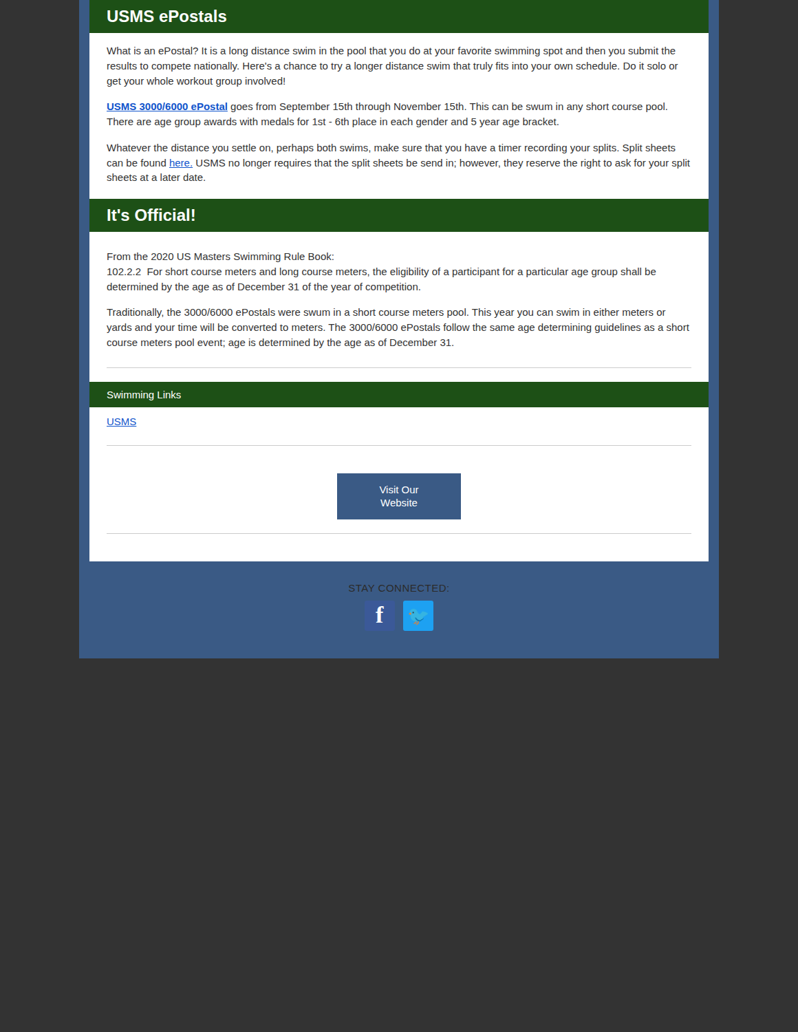USMS ePostals
What is an ePostal? It is a long distance swim in the pool that you do at your favorite swimming spot and then you submit the results to compete nationally. Here's a chance to try a longer distance swim that truly fits into your own schedule. Do it solo or get your whole workout group involved!
USMS 3000/6000 ePostal goes from September 15th through November 15th. This can be swum in any short course pool. There are age group awards with medals for 1st - 6th place in each gender and 5 year age bracket.
Whatever the distance you settle on, perhaps both swims, make sure that you have a timer recording your splits. Split sheets can be found here. USMS no longer requires that the split sheets be send in; however, they reserve the right to ask for your split sheets at a later date.
It's Official!
From the 2020 US Masters Swimming Rule Book:
102.2.2 For short course meters and long course meters, the eligibility of a participant for a particular age group shall be determined by the age as of December 31 of the year of competition.
Traditionally, the 3000/6000 ePostals were swum in a short course meters pool. This year you can swim in either meters or yards and your time will be converted to meters. The 3000/6000 ePostals follow the same age determining guidelines as a short course meters pool event; age is determined by the age as of December 31.
Swimming Links
USMS
Visit Our
Website
STAY CONNECTED: